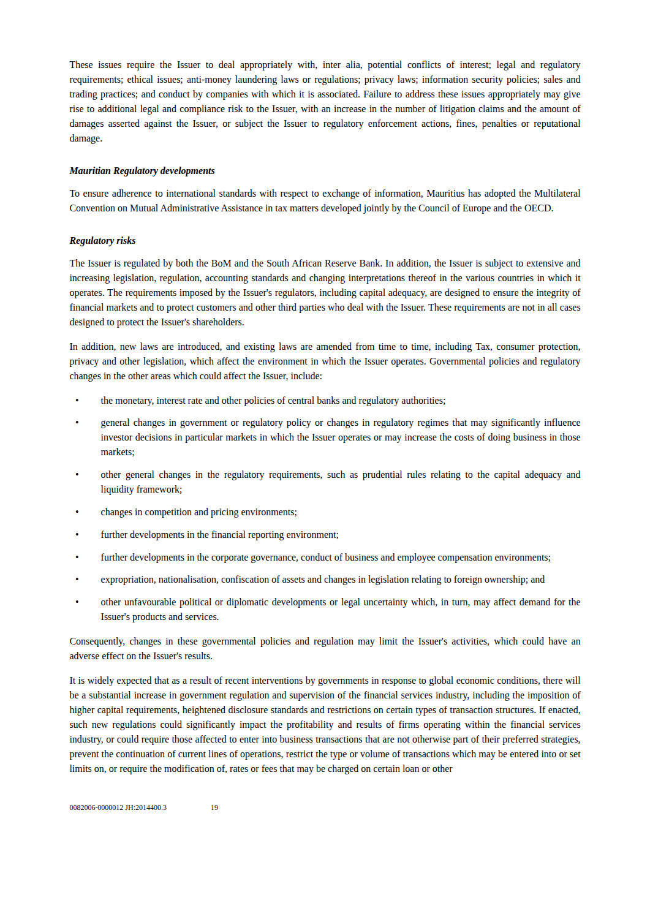These issues require the Issuer to deal appropriately with, inter alia, potential conflicts of interest; legal and regulatory requirements; ethical issues; anti-money laundering laws or regulations; privacy laws; information security policies; sales and trading practices; and conduct by companies with which it is associated. Failure to address these issues appropriately may give rise to additional legal and compliance risk to the Issuer, with an increase in the number of litigation claims and the amount of damages asserted against the Issuer, or subject the Issuer to regulatory enforcement actions, fines, penalties or reputational damage.
Mauritian Regulatory developments
To ensure adherence to international standards with respect to exchange of information, Mauritius has adopted the Multilateral Convention on Mutual Administrative Assistance in tax matters developed jointly by the Council of Europe and the OECD.
Regulatory risks
The Issuer is regulated by both the BoM and the South African Reserve Bank. In addition, the Issuer is subject to extensive and increasing legislation, regulation, accounting standards and changing interpretations thereof in the various countries in which it operates. The requirements imposed by the Issuer's regulators, including capital adequacy, are designed to ensure the integrity of financial markets and to protect customers and other third parties who deal with the Issuer. These requirements are not in all cases designed to protect the Issuer's shareholders.
In addition, new laws are introduced, and existing laws are amended from time to time, including Tax, consumer protection, privacy and other legislation, which affect the environment in which the Issuer operates. Governmental policies and regulatory changes in the other areas which could affect the Issuer, include:
the monetary, interest rate and other policies of central banks and regulatory authorities;
general changes in government or regulatory policy or changes in regulatory regimes that may significantly influence investor decisions in particular markets in which the Issuer operates or may increase the costs of doing business in those markets;
other general changes in the regulatory requirements, such as prudential rules relating to the capital adequacy and liquidity framework;
changes in competition and pricing environments;
further developments in the financial reporting environment;
further developments in the corporate governance, conduct of business and employee compensation environments;
expropriation, nationalisation, confiscation of assets and changes in legislation relating to foreign ownership; and
other unfavourable political or diplomatic developments or legal uncertainty which, in turn, may affect demand for the Issuer's products and services.
Consequently, changes in these governmental policies and regulation may limit the Issuer's activities, which could have an adverse effect on the Issuer's results.
It is widely expected that as a result of recent interventions by governments in response to global economic conditions, there will be a substantial increase in government regulation and supervision of the financial services industry, including the imposition of higher capital requirements, heightened disclosure standards and restrictions on certain types of transaction structures. If enacted, such new regulations could significantly impact the profitability and results of firms operating within the financial services industry, or could require those affected to enter into business transactions that are not otherwise part of their preferred strategies, prevent the continuation of current lines of operations, restrict the type or volume of transactions which may be entered into or set limits on, or require the modification of, rates or fees that may be charged on certain loan or other
0082006-0000012 JH:2014400.3 19